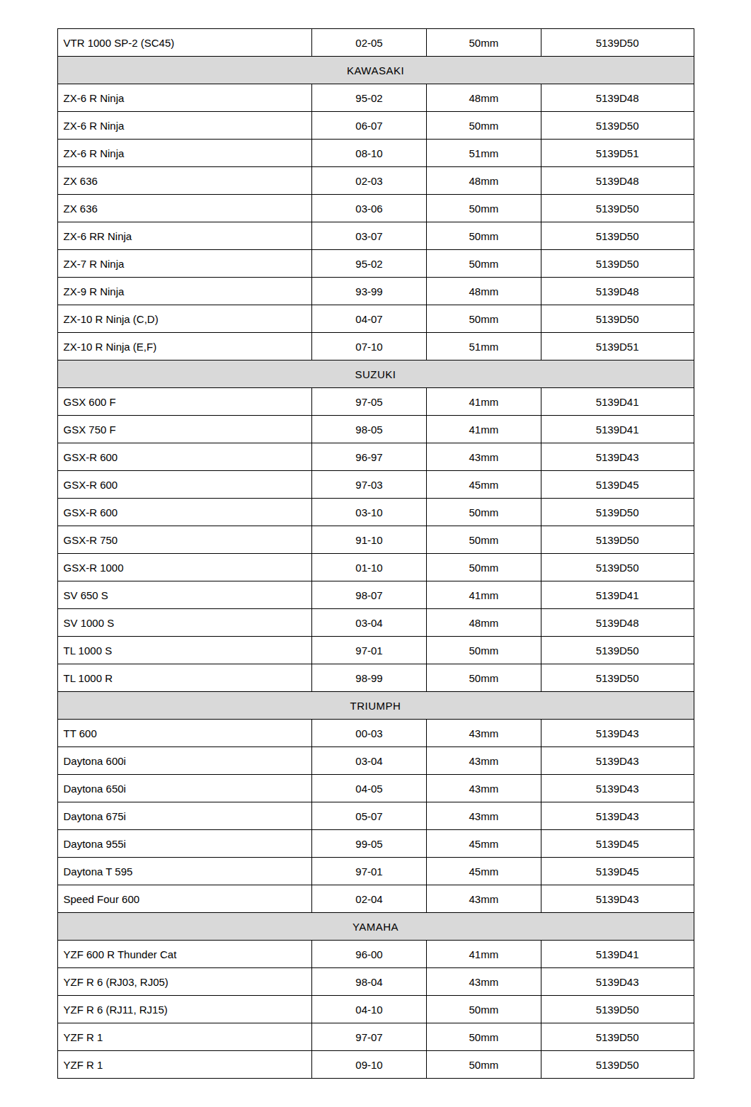| VTR 1000 SP-2 (SC45) | 02-05 | 50mm | 5139D50 |
| KAWASAKI |
| ZX-6 R Ninja | 95-02 | 48mm | 5139D48 |
| ZX-6 R Ninja | 06-07 | 50mm | 5139D50 |
| ZX-6 R Ninja | 08-10 | 51mm | 5139D51 |
| ZX 636 | 02-03 | 48mm | 5139D48 |
| ZX 636 | 03-06 | 50mm | 5139D50 |
| ZX-6 RR Ninja | 03-07 | 50mm | 5139D50 |
| ZX-7 R Ninja | 95-02 | 50mm | 5139D50 |
| ZX-9 R Ninja | 93-99 | 48mm | 5139D48 |
| ZX-10 R Ninja (C,D) | 04-07 | 50mm | 5139D50 |
| ZX-10 R Ninja (E,F) | 07-10 | 51mm | 5139D51 |
| SUZUKI |
| GSX 600 F | 97-05 | 41mm | 5139D41 |
| GSX 750 F | 98-05 | 41mm | 5139D41 |
| GSX-R 600 | 96-97 | 43mm | 5139D43 |
| GSX-R 600 | 97-03 | 45mm | 5139D45 |
| GSX-R 600 | 03-10 | 50mm | 5139D50 |
| GSX-R 750 | 91-10 | 50mm | 5139D50 |
| GSX-R 1000 | 01-10 | 50mm | 5139D50 |
| SV 650 S | 98-07 | 41mm | 5139D41 |
| SV 1000 S | 03-04 | 48mm | 5139D48 |
| TL 1000 S | 97-01 | 50mm | 5139D50 |
| TL 1000 R | 98-99 | 50mm | 5139D50 |
| TRIUMPH |
| TT 600 | 00-03 | 43mm | 5139D43 |
| Daytona 600i | 03-04 | 43mm | 5139D43 |
| Daytona 650i | 04-05 | 43mm | 5139D43 |
| Daytona 675i | 05-07 | 43mm | 5139D43 |
| Daytona 955i | 99-05 | 45mm | 5139D45 |
| Daytona T 595 | 97-01 | 45mm | 5139D45 |
| Speed Four 600 | 02-04 | 43mm | 5139D43 |
| YAMAHA |
| YZF 600 R Thunder Cat | 96-00 | 41mm | 5139D41 |
| YZF R 6 (RJ03, RJ05) | 98-04 | 43mm | 5139D43 |
| YZF R 6 (RJ11, RJ15) | 04-10 | 50mm | 5139D50 |
| YZF R 1 | 97-07 | 50mm | 5139D50 |
| YZF R 1 | 09-10 | 50mm | 5139D50 |